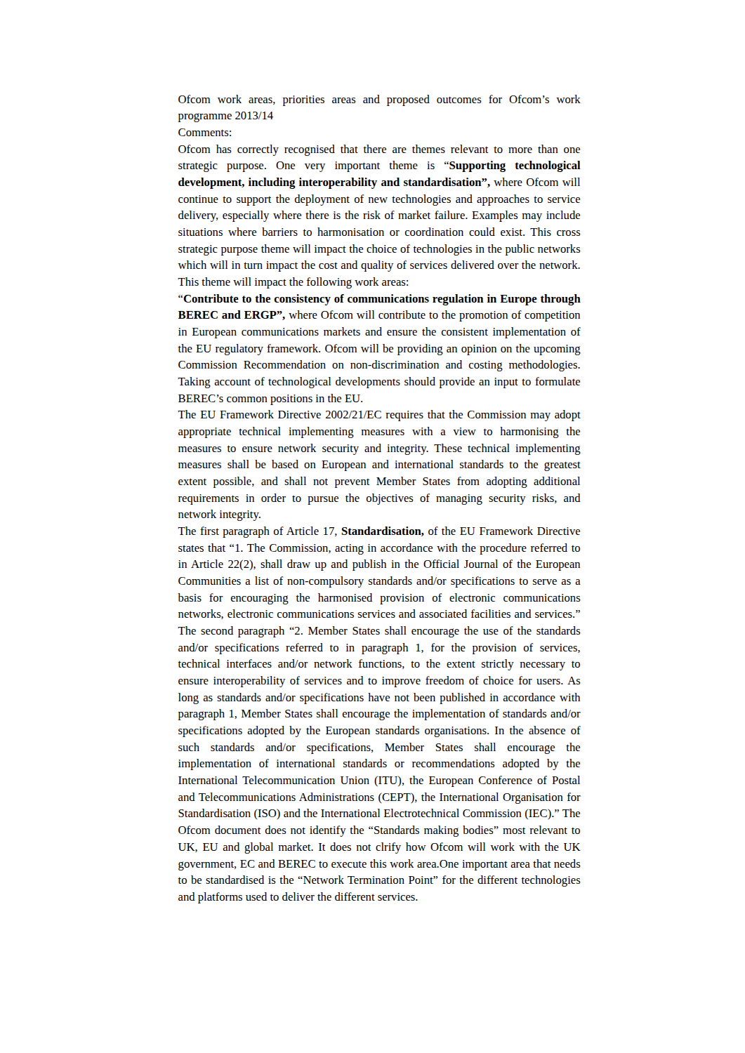Ofcom work areas, priorities areas and proposed outcomes for Ofcom’s work programme 2013/14
Comments:
Ofcom has correctly recognised that there are themes relevant to more than one strategic purpose. One very important theme is “Supporting technological development, including interoperability and standardisation”, where Ofcom will continue to support the deployment of new technologies and approaches to service delivery, especially where there is the risk of market failure. Examples may include situations where barriers to harmonisation or coordination could exist. This cross strategic purpose theme will impact the choice of technologies in the public networks which will in turn impact the cost and quality of services delivered over the network. This theme will impact the following work areas:
“Contribute to the consistency of communications regulation in Europe through BEREC and ERGP”, where Ofcom will contribute to the promotion of competition in European communications markets and ensure the consistent implementation of the EU regulatory framework. Ofcom will be providing an opinion on the upcoming Commission Recommendation on non-discrimination and costing methodologies. Taking account of technological developments should provide an input to formulate BEREC’s common positions in the EU.
The EU Framework Directive 2002/21/EC requires that the Commission may adopt appropriate technical implementing measures with a view to harmonising the measures to ensure network security and integrity. These technical implementing measures shall be based on European and international standards to the greatest extent possible, and shall not prevent Member States from adopting additional requirements in order to pursue the objectives of managing security risks, and network integrity.
The first paragraph of Article 17, Standardisation, of the EU Framework Directive states that “1. The Commission, acting in accordance with the procedure referred to in Article 22(2), shall draw up and publish in the Official Journal of the European Communities a list of non-compulsory standards and/or specifications to serve as a basis for encouraging the harmonised provision of electronic communications networks, electronic communications services and associated facilities and services.” The second paragraph “2. Member States shall encourage the use of the standards and/or specifications referred to in paragraph 1, for the provision of services, technical interfaces and/or network functions, to the extent strictly necessary to ensure interoperability of services and to improve freedom of choice for users. As long as standards and/or specifications have not been published in accordance with paragraph 1, Member States shall encourage the implementation of standards and/or specifications adopted by the European standards organisations. In the absence of such standards and/or specifications, Member States shall encourage the implementation of international standards or recommendations adopted by the International Telecommunication Union (ITU), the European Conference of Postal and Telecommunications Administrations (CEPT), the International Organisation for Standardisation (ISO) and the International Electrotechnical Commission (IEC).” The Ofcom document does not identify the “Standards making bodies” most relevant to UK, EU and global market. It does not clrify how Ofcom will work with the UK government, EC and BEREC to execute this work area.One important area that needs to be standardised is the “Network Termination Point” for the different technologies and platforms used to deliver the different services.